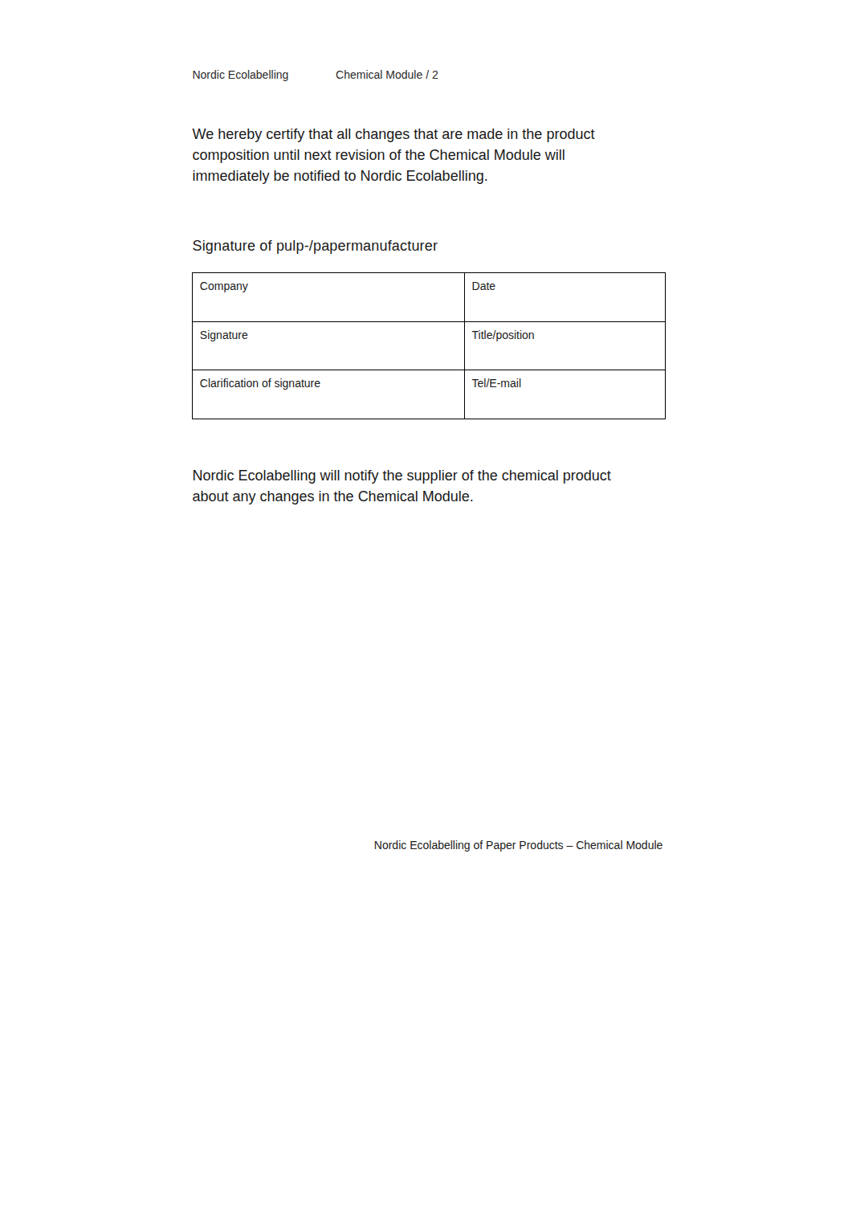Nordic Ecolabelling Chemical Module / 2
We hereby certify that all changes that are made in the product composition until next revision of the Chemical Module will immediately be notified to Nordic Ecolabelling.
Signature of pulp-/papermanufacturer
| Company | Date |
| Signature | Title/position |
| Clarification of signature | Tel/E-mail |
Nordic Ecolabelling will notify the supplier of the chemical product about any changes in the Chemical Module.
Nordic Ecolabelling of Paper Products – Chemical Module